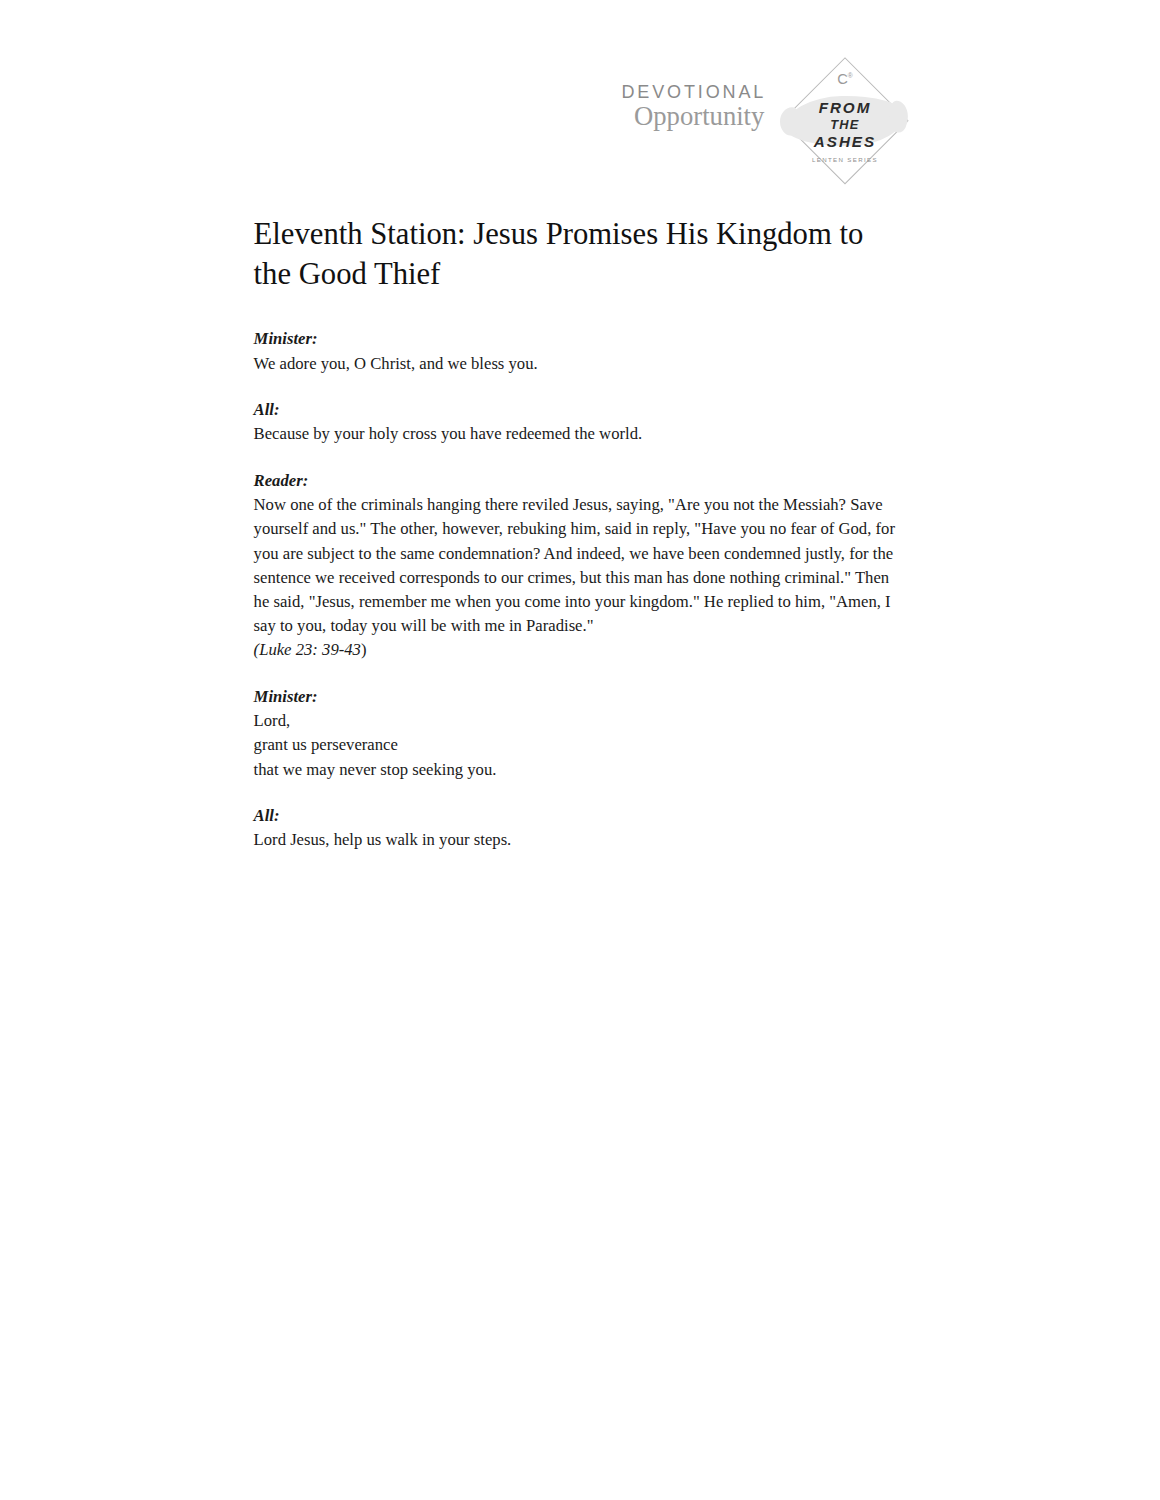Devotional
Opportunity
C®
FROM
THE
ASHES
Lenten Series
Eleventh Station: Jesus Promises His Kingdom to the Good Thief
Minister:
We adore you, O Christ, and we bless you.
All:
Because by your holy cross you have redeemed the world.
Reader:
Now one of the criminals hanging there reviled Jesus, saying, "Are you not the Messiah? Save yourself and us." The other, however, rebuking him, said in reply, "Have you no fear of God, for you are subject to the same condemnation? And indeed, we have been condemned justly, for the sentence we received corresponds to our crimes, but this man has done nothing criminal." Then he said, "Jesus, remember me when you come into your kingdom." He replied to him, "Amen, I say to you, today you will be with me in Paradise."
(Luke 23: 39-43)
Minister:
Lord,
grant us perseverance
that we may never stop seeking you.
All:
Lord Jesus, help us walk in your steps.